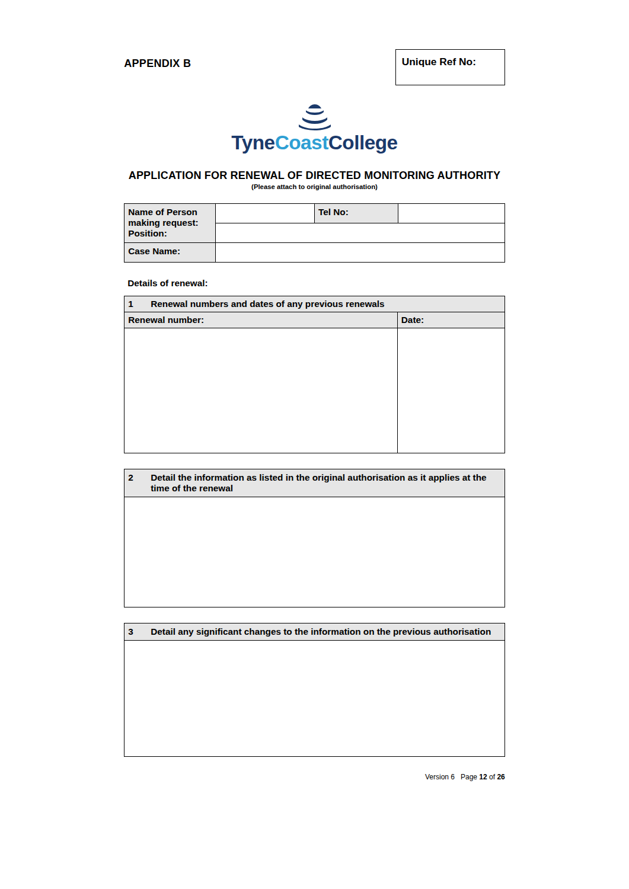APPENDIX B
Unique Ref No:
Tyne Coast College
APPLICATION FOR RENEWAL OF DIRECTED MONITORING AUTHORITY
(Please attach to original authorisation)
| Name of Person making request: Position: | | Tel No: | |
| Case Name: | |
Details of renewal:
| 1 | Renewal numbers and dates of any previous renewals |
| Renewal number: | Date: |
| 2 | Detail the information as listed in the original authorisation as it applies at the time of the renewal |
| 3 | Detail any significant changes to the information on the previous authorisation |
Version 6 Page 12 of 26